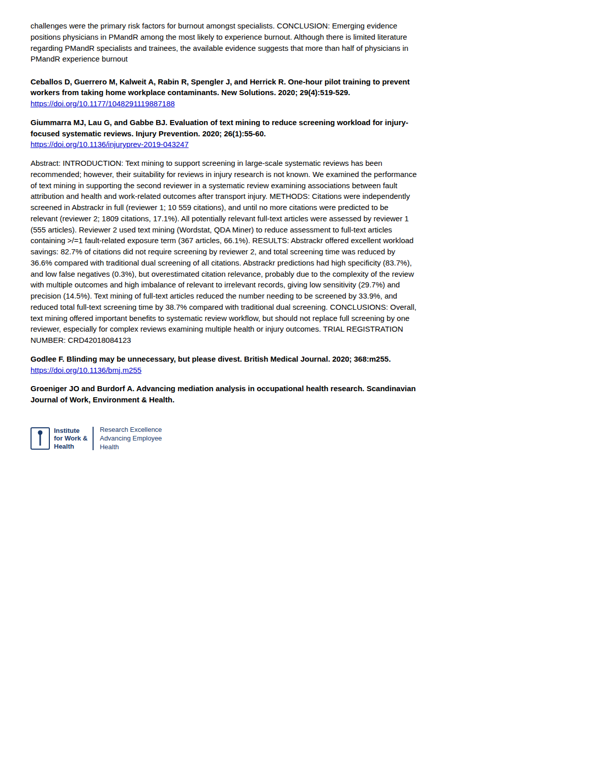challenges were the primary risk factors for burnout amongst specialists. CONCLUSION: Emerging evidence positions physicians in PMandR among the most likely to experience burnout. Although there is limited literature regarding PMandR specialists and trainees, the available evidence suggests that more than half of physicians in PMandR experience burnout
Ceballos D, Guerrero M, Kalweit A, Rabin R, Spengler J, and Herrick R. One-hour pilot training to prevent workers from taking home workplace contaminants. New Solutions. 2020; 29(4):519-529.
https://doi.org/10.1177/1048291119887188
Giummarra MJ, Lau G, and Gabbe BJ. Evaluation of text mining to reduce screening workload for injury-focused systematic reviews. Injury Prevention. 2020; 26(1):55-60.
https://doi.org/10.1136/injuryprev-2019-043247
Abstract: INTRODUCTION: Text mining to support screening in large-scale systematic reviews has been recommended; however, their suitability for reviews in injury research is not known. We examined the performance of text mining in supporting the second reviewer in a systematic review examining associations between fault attribution and health and work-related outcomes after transport injury. METHODS: Citations were independently screened in Abstrackr in full (reviewer 1; 10 559 citations), and until no more citations were predicted to be relevant (reviewer 2; 1809 citations, 17.1%). All potentially relevant full-text articles were assessed by reviewer 1 (555 articles). Reviewer 2 used text mining (Wordstat, QDA Miner) to reduce assessment to full-text articles containing >/=1 fault-related exposure term (367 articles, 66.1%). RESULTS: Abstrackr offered excellent workload savings: 82.7% of citations did not require screening by reviewer 2, and total screening time was reduced by 36.6% compared with traditional dual screening of all citations. Abstrackr predictions had high specificity (83.7%), and low false negatives (0.3%), but overestimated citation relevance, probably due to the complexity of the review with multiple outcomes and high imbalance of relevant to irrelevant records, giving low sensitivity (29.7%) and precision (14.5%). Text mining of full-text articles reduced the number needing to be screened by 33.9%, and reduced total full-text screening time by 38.7% compared with traditional dual screening. CONCLUSIONS: Overall, text mining offered important benefits to systematic review workflow, but should not replace full screening by one reviewer, especially for complex reviews examining multiple health or injury outcomes. TRIAL REGISTRATION NUMBER: CRD42018084123
Godlee F. Blinding may be unnecessary, but please divest. British Medical Journal. 2020; 368:m255.
https://doi.org/10.1136/bmj.m255
Groeniger JO and Burdorf A. Advancing mediation analysis in occupational health research. Scandinavian Journal of Work, Environment & Health.
Institute
for Work &
Health
Research Excellence
Advancing Employee
Health